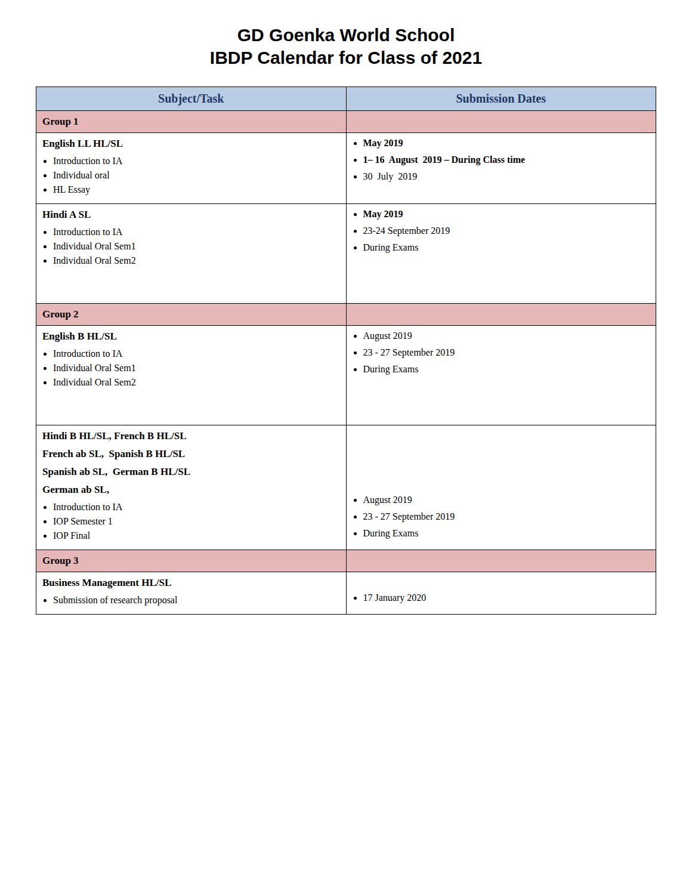GD Goenka World School
IBDP Calendar for Class of 2021
| Subject/Task | Submission Dates |
| --- | --- |
| Group 1 | |
| English LL HL/SL Introduction to IA Individual oral HL Essay | May 2019 1– 16 August 2019 – During Class time 30 July 2019 |
| Hindi A SL Introduction to IA Individual Oral Sem1 Individual Oral Sem2 | May 2019 23-24 September 2019 During Exams |
| Group 2 | |
| English B HL/SL Introduction to IA Individual Oral Sem1 Individual Oral Sem2 | August 2019 23 - 27 September 2019 During Exams |
| Hindi B HL/SL, French B HL/SL French ab SL, Spanish B HL/SL Spanish ab SL, German B HL/SL German ab SL, Introduction to IA IOP Semester 1 IOP Final | August 2019 23 - 27 September 2019 During Exams |
| Group 3 | |
| Business Management HL/SL Submission of research proposal | 17 January 2020 |